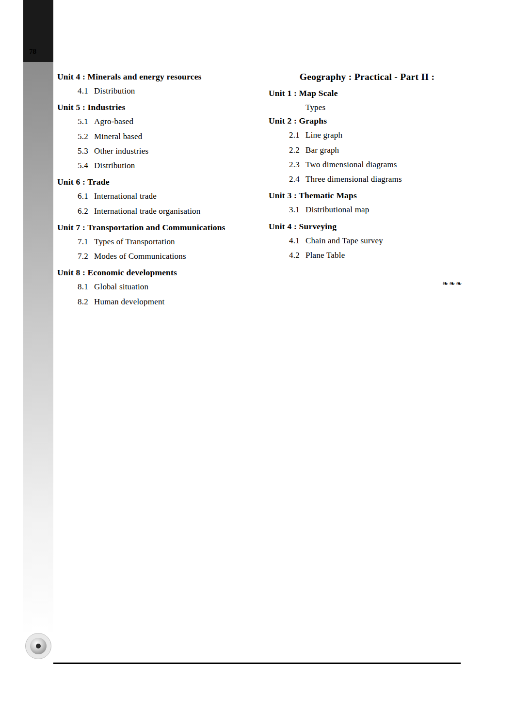78
Unit 4 : Minerals and energy resources
4.1 Distribution
Unit 5 : Industries
5.1 Agro-based
5.2 Mineral based
5.3 Other industries
5.4 Distribution
Unit 6 : Trade
6.1 International trade
6.2 International trade organisation
Unit 7 : Transportation and Communications
7.1 Types of Transportation
7.2 Modes of Communications
Unit 8 : Economic developments
8.1 Global situation
8.2 Human development
Geography : Practical - Part II :
Unit 1 : Map Scale
Types
Unit 2 : Graphs
2.1 Line graph
2.2 Bar graph
2.3 Two dimensional diagrams
2.4 Three dimensional diagrams
Unit 3 : Thematic Maps
3.1 Distributional map
Unit 4 : Surveying
4.1 Chain and Tape survey
4.2 Plane Table
❧❧❧